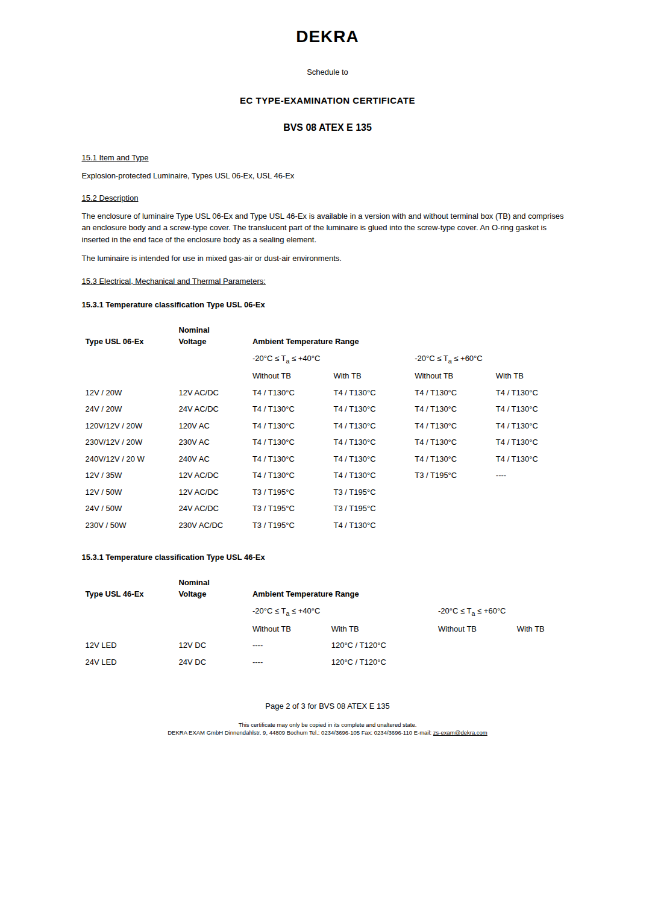DEKRA
Schedule to
EC TYPE-EXAMINATION CERTIFICATE
BVS 08 ATEX E 135
15.1 Item and Type
Explosion-protected Luminaire, Types USL 06-Ex, USL 46-Ex
15.2 Description
The enclosure of luminaire Type USL 06-Ex and Type USL 46-Ex is available in a version with and without terminal box (TB) and comprises an enclosure body and a screw-type cover. The translucent part of the luminaire is glued into the screw-type cover. An O-ring gasket is inserted in the end face of the enclosure body as a sealing element.
The luminaire is intended for use in mixed gas-air or dust-air environments.
15.3 Electrical, Mechanical and Thermal Parameters:
15.3.1 Temperature classification Type USL 06-Ex
| Type USL 06-Ex | Nominal Voltage | Ambient Temperature Range |
| | | -20°C ≤ T a ≤ +40°C | -20°C ≤ T a ≤ +60°C |
| | | Without TB | With TB | Without TB | With TB |
| 12V / 20W | 12V AC/DC | T4 / T130°C | T4 / T130°C | T4 / T130°C | T4 / T130°C |
| 24V / 20W | 24V AC/DC | T4 / T130°C | T4 / T130°C | T4 / T130°C | T4 / T130°C |
| 120V/12V / 20W | 120V AC | T4 / T130°C | T4 / T130°C | T4 / T130°C | T4 / T130°C |
| 230V/12V / 20W | 230V AC | T4 / T130°C | T4 / T130°C | T4 / T130°C | T4 / T130°C |
| 240V/12V / 20 W | 240V AC | T4 / T130°C | T4 / T130°C | T4 / T130°C | T4 / T130°C |
| 12V / 35W | 12V AC/DC | T4 / T130°C | T4 / T130°C | T3 / T195°C | ---- |
| 12V / 50W | 12V AC/DC | T3 / T195°C | T3 / T195°C | | |
| 24V / 50W | 24V AC/DC | T3 / T195°C | T3 / T195°C | | |
| 230V / 50W | 230V AC/DC | T3 / T195°C | T4 / T130°C | | |
15.3.1 Temperature classification Type USL 46-Ex
| Type USL 46-Ex | Nominal Voltage | Ambient Temperature Range |
| | | -20°C ≤ T a ≤ +40°C | -20°C ≤ T a ≤ +60°C |
| | | Without TB | With TB | Without TB | With TB |
| 12V LED | 12V DC | ---- | 120°C / T120°C | | |
| 24V LED | 24V DC | ---- | 120°C / T120°C | | |
Page 2 of 3 for BVS 08 ATEX E 135
This certificate may only be copied in its complete and unaltered state.
DEKRA EXAM GmbH Dinnendahlstr. 9, 44809 Bochum Tel.: 0234/3696-105 Fax: 0234/3696-110 E-mail: zs-exam@dekra.com